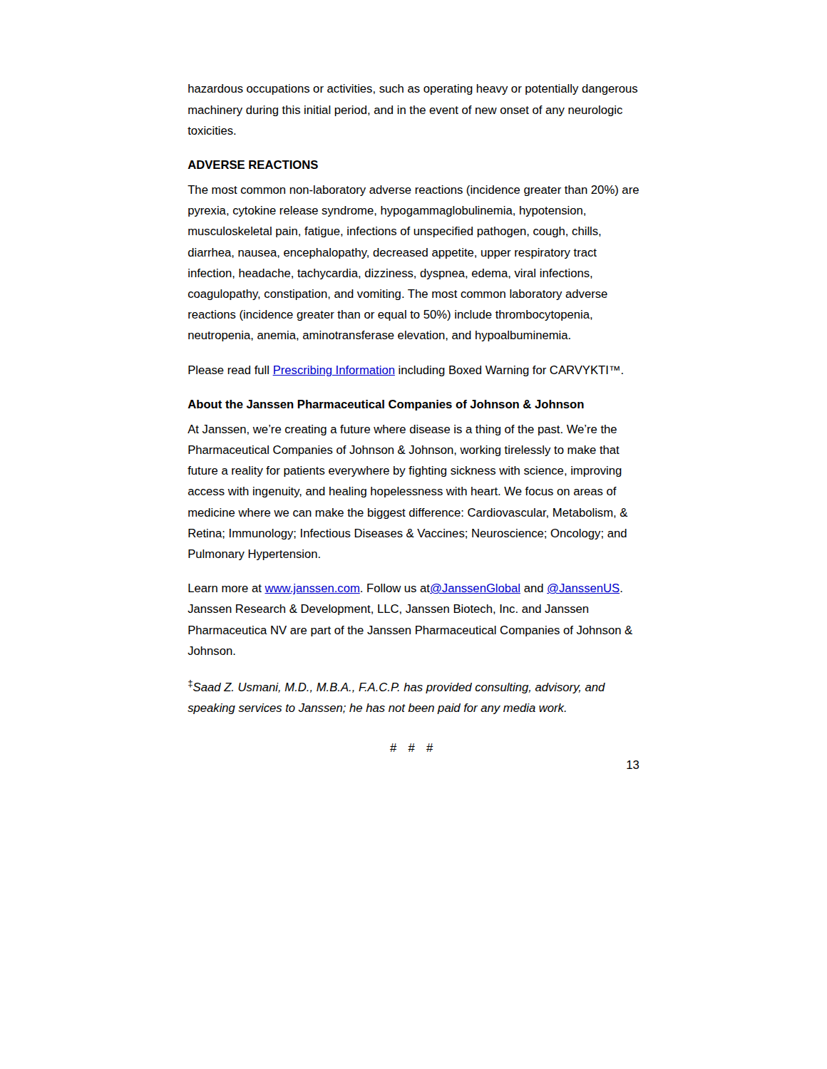hazardous occupations or activities, such as operating heavy or potentially dangerous machinery during this initial period, and in the event of new onset of any neurologic toxicities.
ADVERSE REACTIONS
The most common non-laboratory adverse reactions (incidence greater than 20%) are pyrexia, cytokine release syndrome, hypogammaglobulinemia, hypotension, musculoskeletal pain, fatigue, infections of unspecified pathogen, cough, chills, diarrhea, nausea, encephalopathy, decreased appetite, upper respiratory tract infection, headache, tachycardia, dizziness, dyspnea, edema, viral infections, coagulopathy, constipation, and vomiting. The most common laboratory adverse reactions (incidence greater than or equal to 50%) include thrombocytopenia, neutropenia, anemia, aminotransferase elevation, and hypoalbuminemia.
Please read full Prescribing Information including Boxed Warning for CARVYKTI™.
About the Janssen Pharmaceutical Companies of Johnson & Johnson
At Janssen, we’re creating a future where disease is a thing of the past. We’re the Pharmaceutical Companies of Johnson & Johnson, working tirelessly to make that future a reality for patients everywhere by fighting sickness with science, improving access with ingenuity, and healing hopelessness with heart. We focus on areas of medicine where we can make the biggest difference: Cardiovascular, Metabolism, & Retina; Immunology; Infectious Diseases & Vaccines; Neuroscience; Oncology; and Pulmonary Hypertension.
Learn more at www.janssen.com. Follow us at@JanssenGlobal and @JanssenUS. Janssen Research & Development, LLC, Janssen Biotech, Inc. and Janssen Pharmaceutica NV are part of the Janssen Pharmaceutical Companies of Johnson & Johnson.
‡Saad Z. Usmani, M.D., M.B.A., F.A.C.P. has provided consulting, advisory, and speaking services to Janssen; he has not been paid for any media work.
# # #
13